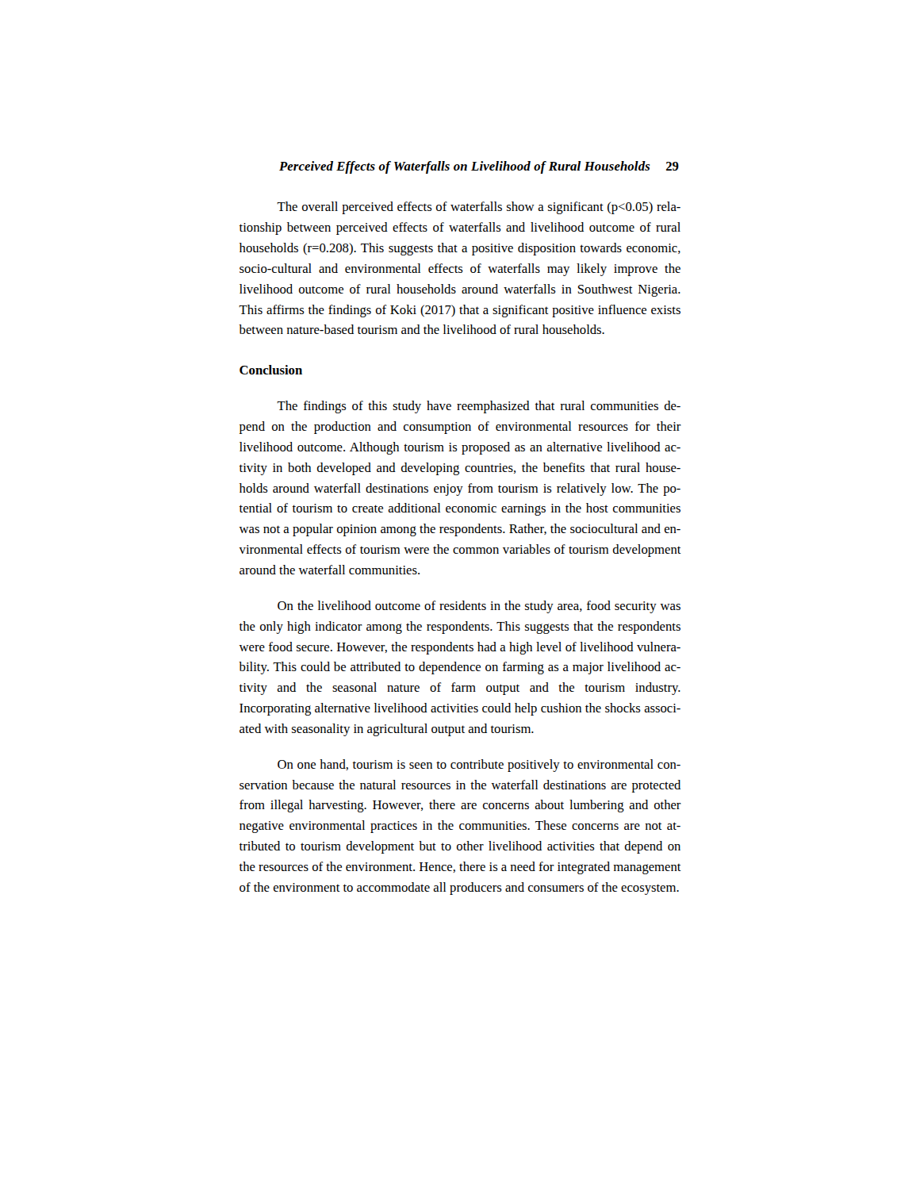Perceived Effects of Waterfalls on Livelihood of Rural Households 29
The overall perceived effects of waterfalls show a significant (p<0.05) relationship between perceived effects of waterfalls and livelihood outcome of rural households (r=0.208). This suggests that a positive disposition towards economic, socio-cultural and environmental effects of waterfalls may likely improve the livelihood outcome of rural households around waterfalls in Southwest Nigeria. This affirms the findings of Koki (2017) that a significant positive influence exists between nature-based tourism and the livelihood of rural households.
Conclusion
The findings of this study have reemphasized that rural communities depend on the production and consumption of environmental resources for their livelihood outcome. Although tourism is proposed as an alternative livelihood activity in both developed and developing countries, the benefits that rural households around waterfall destinations enjoy from tourism is relatively low. The potential of tourism to create additional economic earnings in the host communities was not a popular opinion among the respondents. Rather, the sociocultural and environmental effects of tourism were the common variables of tourism development around the waterfall communities.
On the livelihood outcome of residents in the study area, food security was the only high indicator among the respondents. This suggests that the respondents were food secure. However, the respondents had a high level of livelihood vulnerability. This could be attributed to dependence on farming as a major livelihood activity and the seasonal nature of farm output and the tourism industry. Incorporating alternative livelihood activities could help cushion the shocks associated with seasonality in agricultural output and tourism.
On one hand, tourism is seen to contribute positively to environmental conservation because the natural resources in the waterfall destinations are protected from illegal harvesting. However, there are concerns about lumbering and other negative environmental practices in the communities. These concerns are not attributed to tourism development but to other livelihood activities that depend on the resources of the environment. Hence, there is a need for integrated management of the environment to accommodate all producers and consumers of the ecosystem.